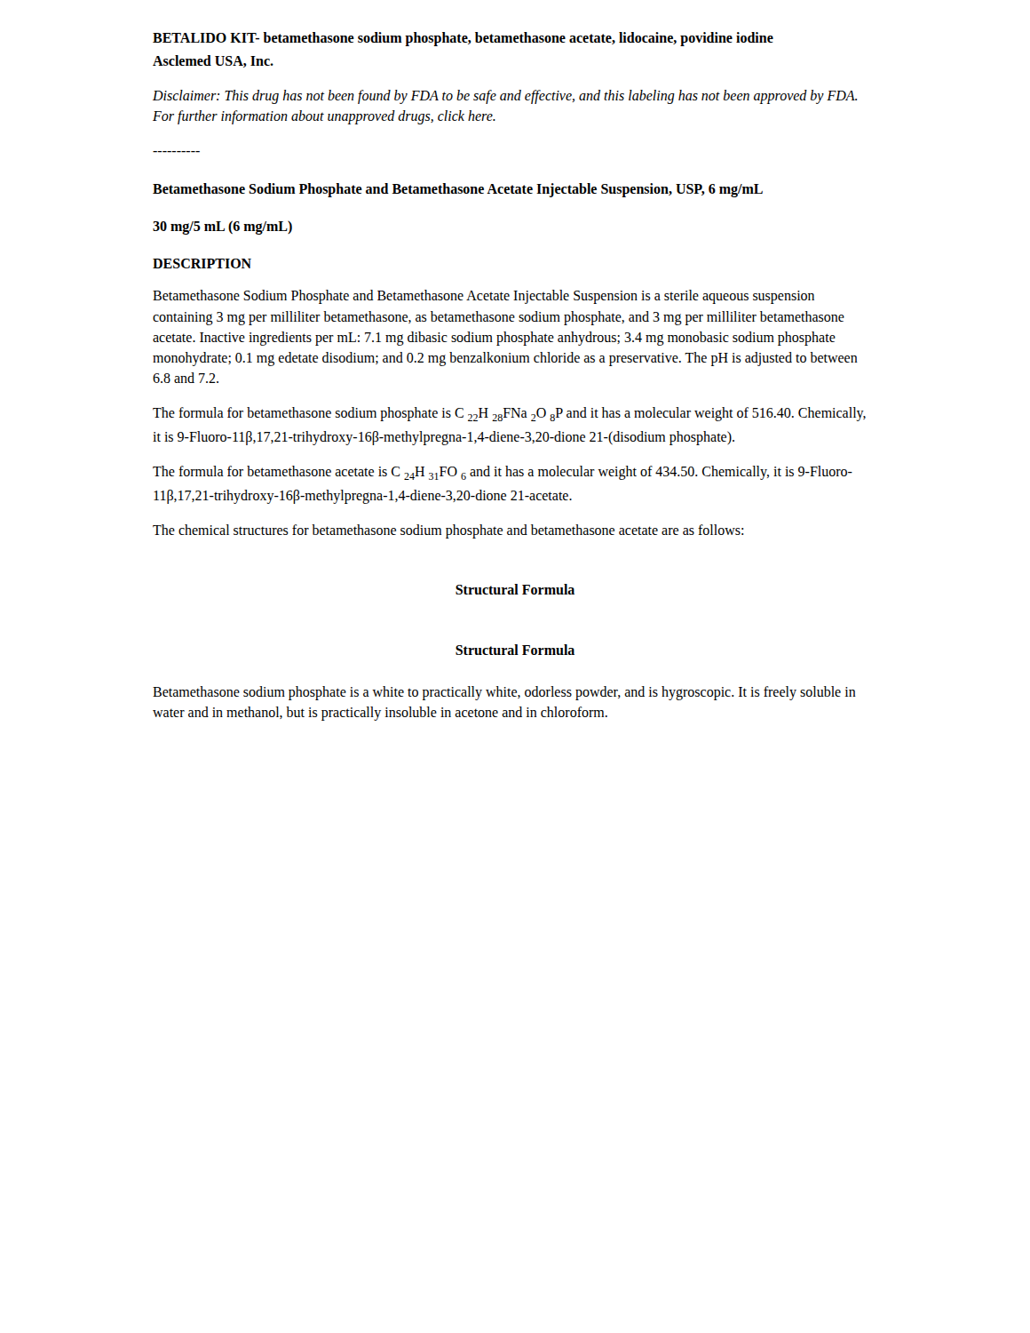BETALIDO KIT- betamethasone sodium phosphate, betamethasone acetate, lidocaine, povidine iodine
Asclemed USA, Inc.
Disclaimer: This drug has not been found by FDA to be safe and effective, and this labeling has not been approved by FDA. For further information about unapproved drugs, click here.
----------
Betamethasone Sodium Phosphate and Betamethasone Acetate Injectable Suspension, USP, 6 mg/mL
30 mg/5 mL (6 mg/mL)
DESCRIPTION
Betamethasone Sodium Phosphate and Betamethasone Acetate Injectable Suspension is a sterile aqueous suspension containing 3 mg per milliliter betamethasone, as betamethasone sodium phosphate, and 3 mg per milliliter betamethasone acetate. Inactive ingredients per mL: 7.1 mg dibasic sodium phosphate anhydrous; 3.4 mg monobasic sodium phosphate monohydrate; 0.1 mg edetate disodium; and 0.2 mg benzalkonium chloride as a preservative. The pH is adjusted to between 6.8 and 7.2.
The formula for betamethasone sodium phosphate is C 22H 28FNa 2O 8P and it has a molecular weight of 516.40. Chemically, it is 9-Fluoro-11β,17,21-trihydroxy-16β-methylpregna-1,4-diene-3,20-dione 21-(disodium phosphate).
The formula for betamethasone acetate is C 24H 31FO 6 and it has a molecular weight of 434.50. Chemically, it is 9-Fluoro-11β,17,21-trihydroxy-16β-methylpregna-1,4-diene-3,20-dione 21-acetate.
The chemical structures for betamethasone sodium phosphate and betamethasone acetate are as follows:
Structural Formula
Structural Formula
Betamethasone sodium phosphate is a white to practically white, odorless powder, and is hygroscopic. It is freely soluble in water and in methanol, but is practically insoluble in acetone and in chloroform.